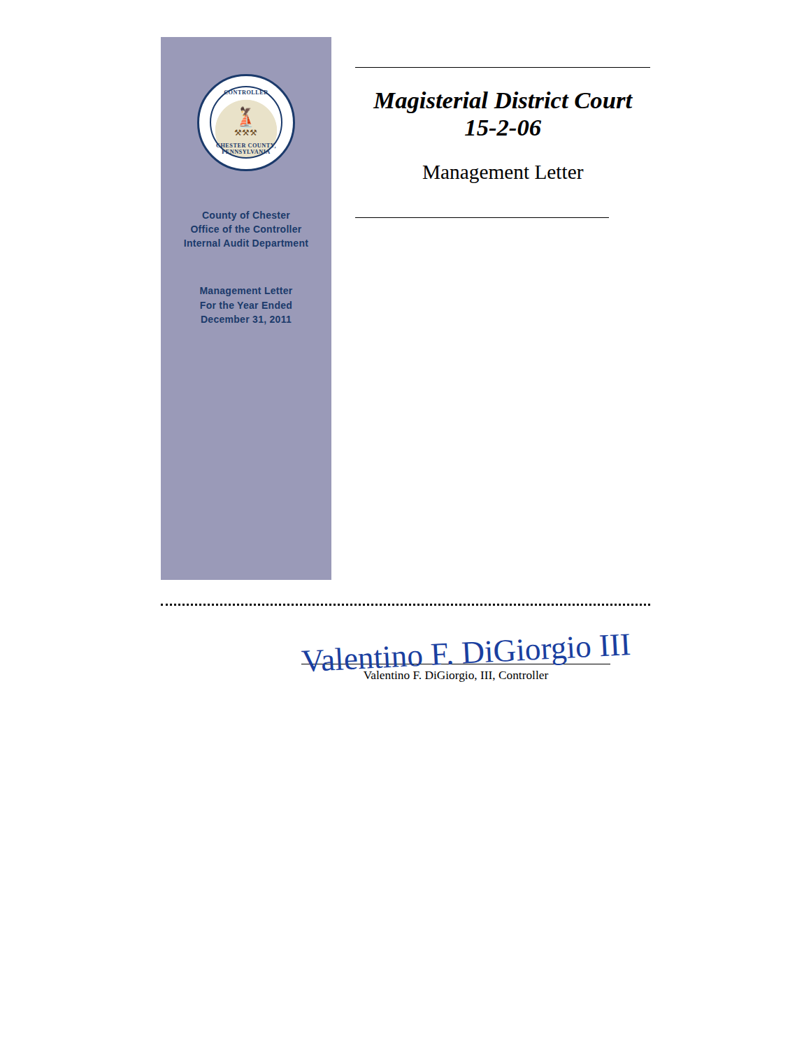Controller
🦅 ⛵ ⚒⚒⚒
Chester County, Pennsylvania
County of Chester
Office of the Controller
Internal Audit Department
Management Letter
For the Year Ended
December 31, 2011
Magisterial District Court
15-2-06
Management Letter
Valentino F. DiGiorgio III
Valentino F. DiGiorgio, III, Controller